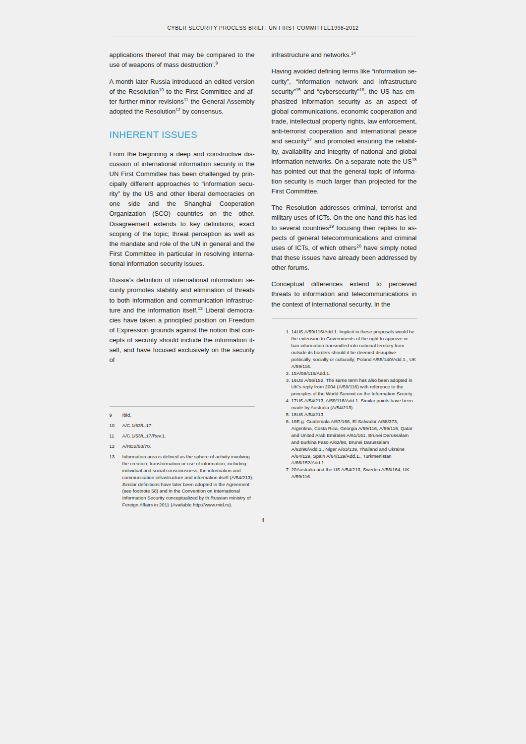Cyber Security Process Brief: UN First Committee1998-2012
applications thereof that may be compared to the use of weapons of mass destruction’.9
A month later Russia introduced an edited version of the Resolution10 to the First Committee and after further minor revisions11 the General Assembly adopted the Resolution12 by consensus.
Inherent issues
From the beginning a deep and constructive discussion of international information security in the UN First Committee has been challenged by principally different approaches to “information security” by the US and other liberal democracies on one side and the Shanghai Cooperation Organization (SCO) countries on the other. Disagreement extends to key definitions; exact scoping of the topic; threat perception as well as the mandate and role of the UN in general and the First Committee in particular in resolving international information security issues.
Russia’s definition of international information security promotes stability and elimination of threats to both information and communication infrastructure and the information itself.13 Liberal democracies have taken a principled position on Freedom of Expression grounds against the notion that concepts of security should include the information itself, and have focused exclusively on the security of
9 Ibid.
10 A/C.1/53/L.17.
11 A/C.1/53/L.17/Rev.1.
12 A/RES/53/70.
13 Information area is defined as the sphere of activity involving the creation, transformation or use of information, including individual and social consciousness, the information and communication infrastructure and information itself (A/54/213). Similar definitions have later been adopted in the Agreement (see footnote 58) and in the Convention on International Information Security conceptualized by th Russian ministry of Foreign Affairs in 2011 (Available http://www.mid.ru).
infrastructure and networks.14
Having avoided defining terms like “information security”, “information network and infrastructure security”15 and “cybersecurity”16, the US has emphasized information security as an aspect of global communications, economic cooperation and trade, intellectual property rights, law enforcement, anti-terrorist cooperation and international peace and security17 and promoted ensuring the reliability, availability and integrity of national and global information networks. On a separate note the US18 has pointed out that the general topic of information security is much larger than projected for the First Committee.
The Resolution addresses criminal, terrorist and military uses of ICTs. On the one hand this has led to several countries19 focusing their replies to aspects of general telecommunications and criminal uses of ICTs, of which others20 have simply noted that these issues have already been addressed by other forums.
Conceptual differences extend to perceived threats to information and telecommunications in the context of international security. In the
14 US A/59/116/Add.1: Implicit in these proposals would be the extension to Governments of the right to approve or ban information transmitted into national territory from outside its borders should it be deemed disruptive politically, socially or culturally; Poland A/55/140/Add.1., UK A/59/116.
15 A/59/116/Add.1.
16 US A/66/152. The same term has also been adopted in UK’s reply from 2004 (A/59/116) with reference to the principles of the World Summit on the Information Society.
17 US A/54/213, A/59/116/Add.1. Similar points have been made by Australia (A/54/213).
18 US A/54/213.
19 E.g. Guatemala A/57/166, El Salvador A/58/373, Argentina, Costa Rica, Georgia A/59/116, A/59/116, Qatar and United Arab Emirates A/61/161, Brunei Darussalam and Burkina Faso A/62/98, Brunei Darussalam A/62/98/Add.1., Niger A/63/139, Thailand and Ukraine A/64/129, Spain A/64/129/Add.1., Turkmenistan A/66/152/Add.1.
20 Australia and the US A/54/213, Sweden A/56/164, UK A/59/116.
4